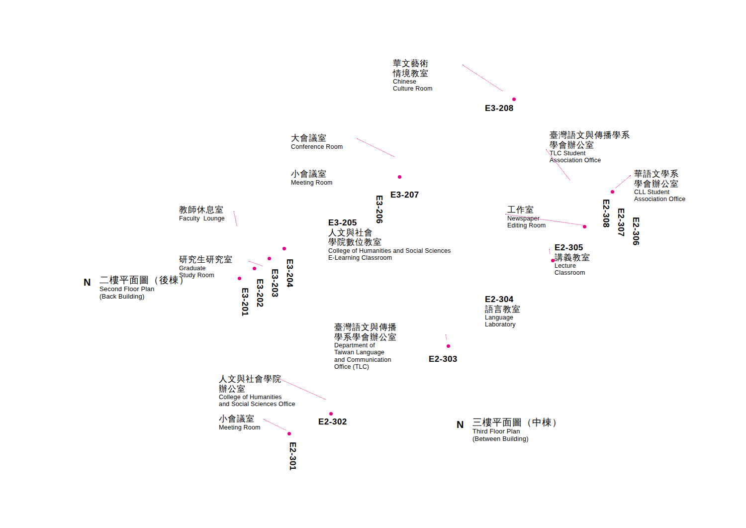華文藝術
情境教室
Chinese
Culture Room
E3-208
大會議室
Conference Room
小會議室
Meeting Room
臺灣語文與傳播學系
學會辦公室
TLC Student
Association Office
華語文學系
學會辦公室
CLL Student
Association Office
工作室
Newspaper
Editing Room
教師休息室
Faculty Lounge
研究生研究室
Graduate
Study Room
E3-205
人文與社會
學院數位教室
College of Humanities and Social Sciences
E-Learning Classroom
E3-207
E2-305
講義教室
Lecture
Classroom
E2-304
語言教室
Language
Laboratory
E2-303
臺灣語文與傳播
學系學會辦公室
Department of
Taiwan Language
and Communication
Office (TLC)
人文與社會學院
辦公室
College of Humanities
and Social Sciences Office
小會議室
Meeting Room
E2-302
E3-201
E3-202
E3-203
E3-204
E3-206
E2-308
E2-307
E2-306
E2-301
N
二樓平面圖（後棟）
Second Floor Plan
(Back Building)
N
三樓平面圖（中棟）
Third Floor Plan
(Between Building)